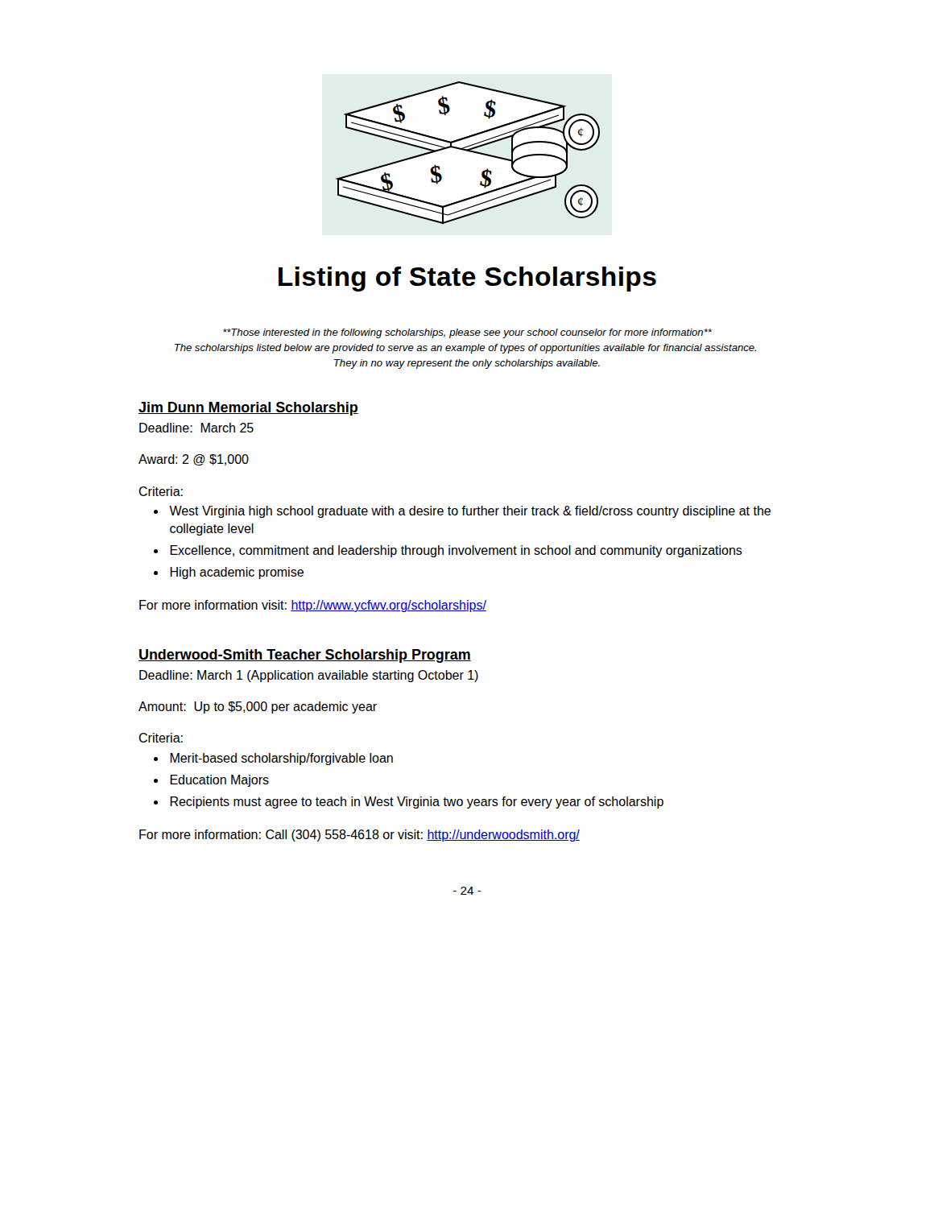$ $ $ $ $ $ ¢ ¢
Listing of State Scholarships
**Those interested in the following scholarships, please see your school counselor for more information**
The scholarships listed below are provided to serve as an example of types of opportunities available for financial assistance. They in no way represent the only scholarships available.
Jim Dunn Memorial Scholarship
Deadline: March 25
Award: 2 @ $1,000
Criteria:
West Virginia high school graduate with a desire to further their track & field/cross country discipline at the collegiate level
Excellence, commitment and leadership through involvement in school and community organizations
High academic promise
For more information visit: http://www.ycfwv.org/scholarships/
Underwood-Smith Teacher Scholarship Program
Deadline: March 1 (Application available starting October 1)
Amount: Up to $5,000 per academic year
Criteria:
Merit-based scholarship/forgivable loan
Education Majors
Recipients must agree to teach in West Virginia two years for every year of scholarship
For more information: Call (304) 558-4618 or visit: http://underwoodsmith.org/
- 24 -